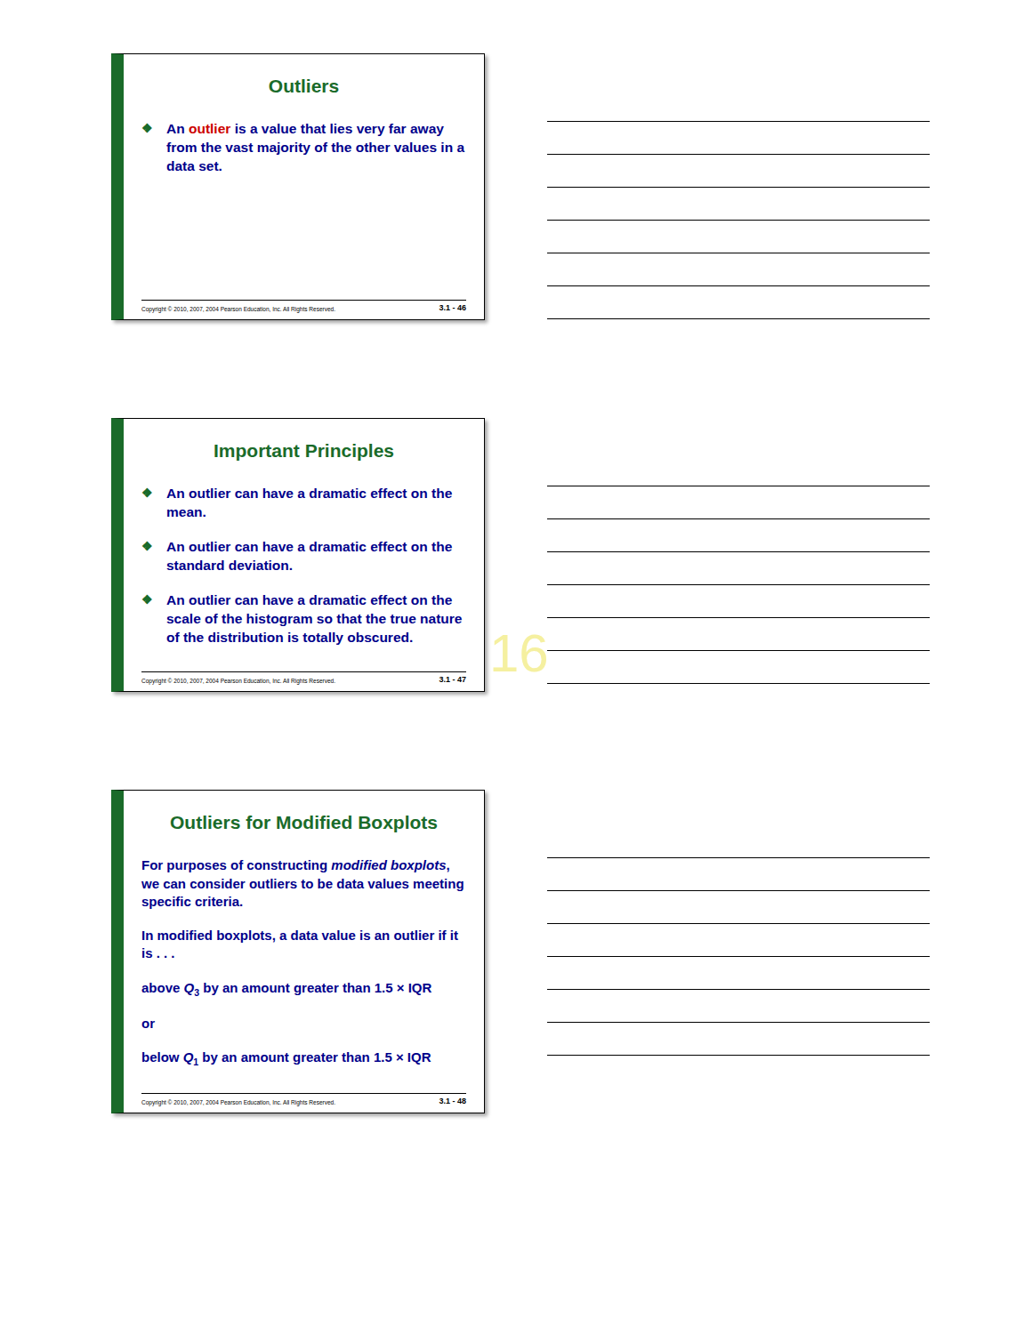16
Outliers
An outlier is a value that lies very far away from the vast majority of the other values in a data set.
Copyright © 2010, 2007, 2004 Pearson Education, Inc. All Rights Reserved. 3.1 - 46
Important Principles
An outlier can have a dramatic effect on the mean.
An outlier can have a dramatic effect on the standard deviation.
An outlier can have a dramatic effect on the scale of the histogram so that the true nature of the distribution is totally obscured.
Copyright © 2010, 2007, 2004 Pearson Education, Inc. All Rights Reserved. 3.1 - 47
Outliers for Modified Boxplots
For purposes of constructing modified boxplots, we can consider outliers to be data values meeting specific criteria.
In modified boxplots, a data value is an outlier if it is . . .
above Q3 by an amount greater than 1.5 × IQR
or
below Q1 by an amount greater than 1.5 × IQR
Copyright © 2010, 2007, 2004 Pearson Education, Inc. All Rights Reserved. 3.1 - 48